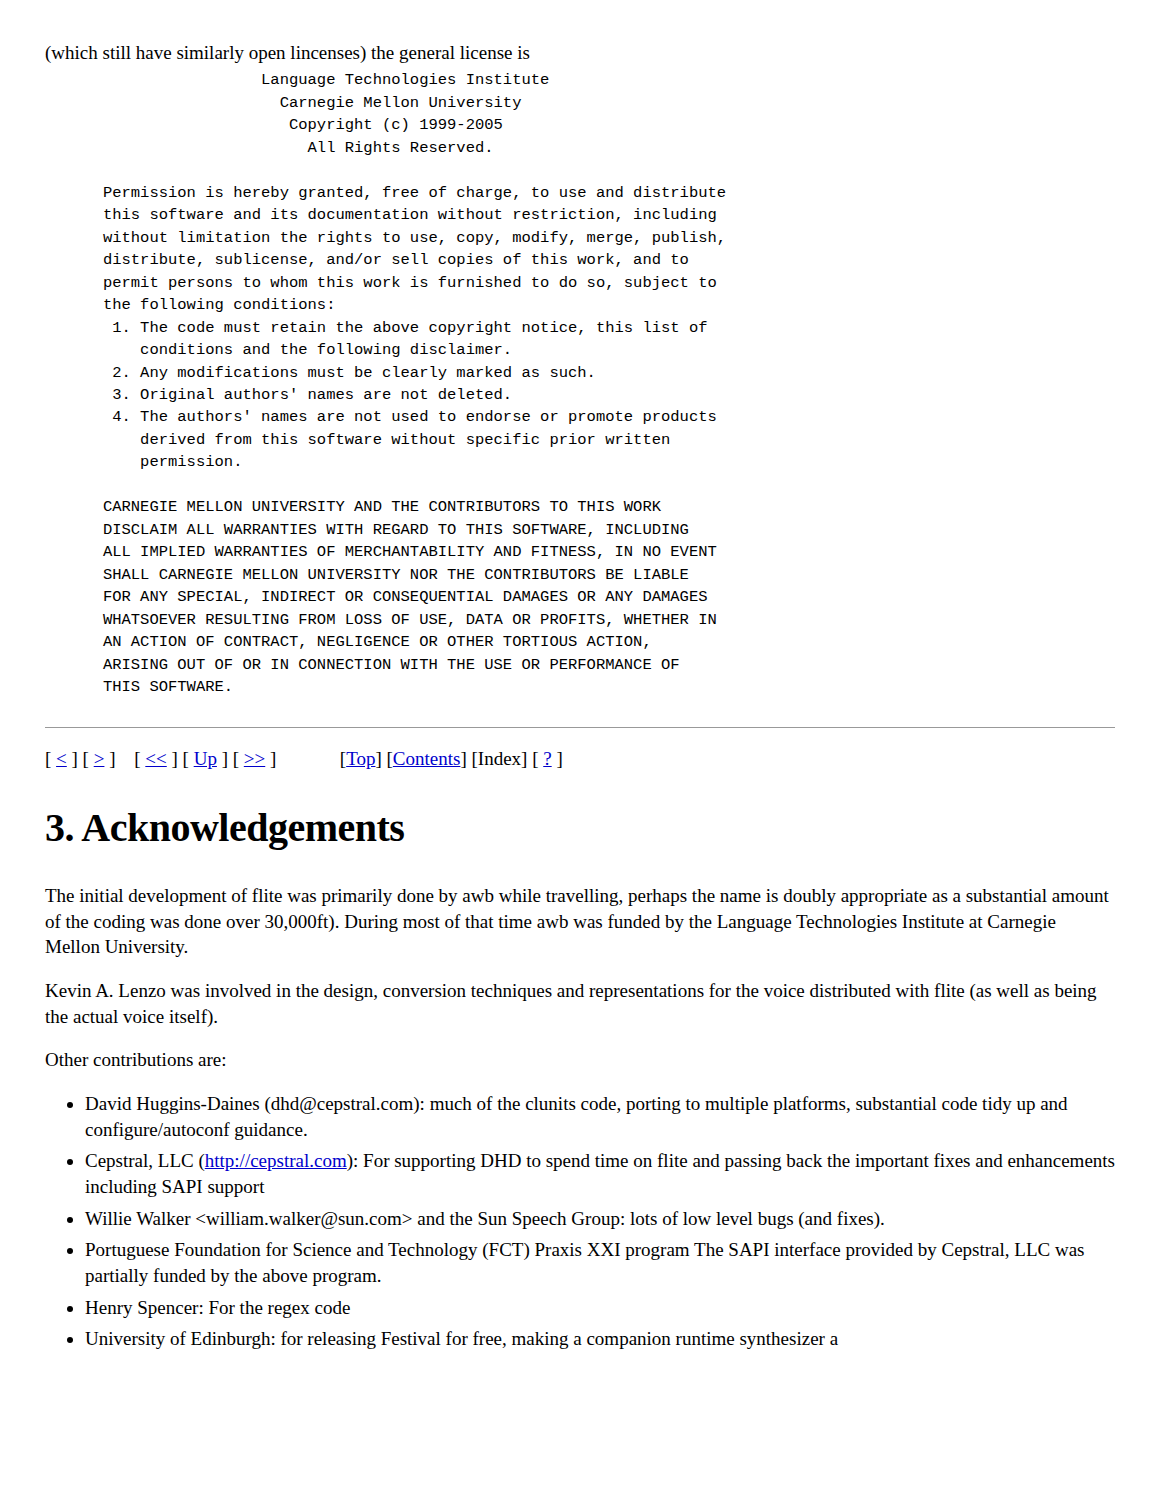(which still have similarly open lincenses) the general license is
                    Language Technologies Institute
                      Carnegie Mellon University
                       Copyright (c) 1999-2005
                         All Rights Reserved.

   Permission is hereby granted, free of charge, to use and distribute
   this software and its documentation without restriction, including
   without limitation the rights to use, copy, modify, merge, publish,
   distribute, sublicense, and/or sell copies of this work, and to
   permit persons to whom this work is furnished to do so, subject to
   the following conditions:
    1. The code must retain the above copyright notice, this list of
       conditions and the following disclaimer.
    2. Any modifications must be clearly marked as such.
    3. Original authors' names are not deleted.
    4. The authors' names are not used to endorse or promote products
       derived from this software without specific prior written
       permission.

   CARNEGIE MELLON UNIVERSITY AND THE CONTRIBUTORS TO THIS WORK
   DISCLAIM ALL WARRANTIES WITH REGARD TO THIS SOFTWARE, INCLUDING
   ALL IMPLIED WARRANTIES OF MERCHANTABILITY AND FITNESS, IN NO EVENT
   SHALL CARNEGIE MELLON UNIVERSITY NOR THE CONTRIBUTORS BE LIABLE
   FOR ANY SPECIAL, INDIRECT OR CONSEQUENTIAL DAMAGES OR ANY DAMAGES
   WHATSOEVER RESULTING FROM LOSS OF USE, DATA OR PROFITS, WHETHER IN
   AN ACTION OF CONTRACT, NEGLIGENCE OR OTHER TORTIOUS ACTION,
   ARISING OUT OF OR IN CONNECTION WITH THE USE OR PERFORMANCE OF
   THIS SOFTWARE.
[ < ] [ > ] [ << ] [ Up ] [ >> ] [Top] [Contents] [Index] [ ? ]
3. Acknowledgements
The initial development of flite was primarily done by awb while travelling, perhaps the name is doubly appropriate as a substantial amount of the coding was done over 30,000ft). During most of that time awb was funded by the Language Technologies Institute at Carnegie Mellon University.
Kevin A. Lenzo was involved in the design, conversion techniques and representations for the voice distributed with flite (as well as being the actual voice itself).
Other contributions are:
David Huggins-Daines (dhd@cepstral.com): much of the clunits code, porting to multiple platforms, substantial code tidy up and configure/autoconf guidance.
Cepstral, LLC (http://cepstral.com): For supporting DHD to spend time on flite and passing back the important fixes and enhancements including SAPI support
Willie Walker <william.walker@sun.com> and the Sun Speech Group: lots of low level bugs (and fixes).
Portuguese Foundation for Science and Technology (FCT) Praxis XXI program The SAPI interface provided by Cepstral, LLC was partially funded by the above program.
Henry Spencer: For the regex code
University of Edinburgh: for releasing Festival for free, making a companion runtime synthesizer a